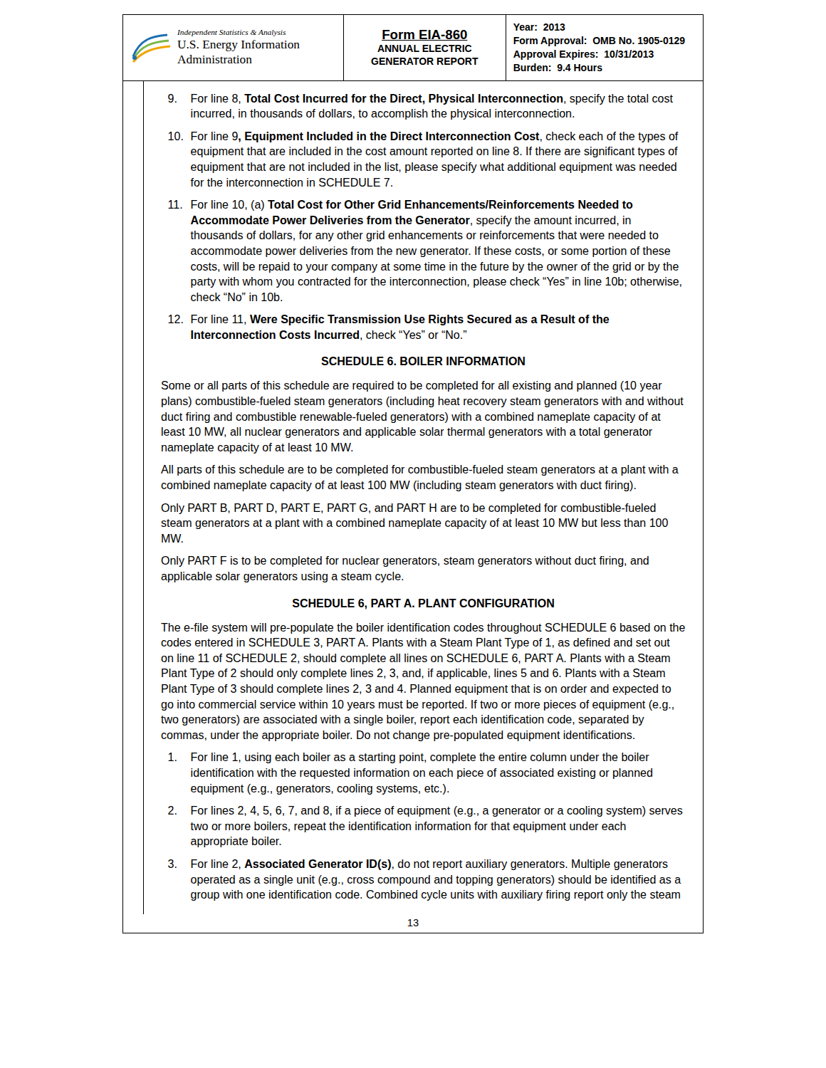Independent Statistics & Analysis
U.S. Energy Information
Administration
Form EIA-860
ANNUAL ELECTRIC
GENERATOR REPORT
Year: 2013
Form Approval: OMB No. 1905-0129
Approval Expires: 10/31/2013
Burden: 9.4 Hours
9. For line 8, Total Cost Incurred for the Direct, Physical Interconnection, specify the total cost incurred, in thousands of dollars, to accomplish the physical interconnection.
10. For line 9, Equipment Included in the Direct Interconnection Cost, check each of the types of equipment that are included in the cost amount reported on line 8. If there are significant types of equipment that are not included in the list, please specify what additional equipment was needed for the interconnection in SCHEDULE 7.
11. For line 10, (a) Total Cost for Other Grid Enhancements/Reinforcements Needed to Accommodate Power Deliveries from the Generator, specify the amount incurred, in thousands of dollars, for any other grid enhancements or reinforcements that were needed to accommodate power deliveries from the new generator. If these costs, or some portion of these costs, will be repaid to your company at some time in the future by the owner of the grid or by the party with whom you contracted for the interconnection, please check “Yes” in line 10b; otherwise, check “No” in 10b.
12. For line 11, Were Specific Transmission Use Rights Secured as a Result of the Interconnection Costs Incurred, check “Yes” or “No.”
SCHEDULE 6. BOILER INFORMATION
Some or all parts of this schedule are required to be completed for all existing and planned (10 year plans) combustible-fueled steam generators (including heat recovery steam generators with and without duct firing and combustible renewable-fueled generators) with a combined nameplate capacity of at least 10 MW, all nuclear generators and applicable solar thermal generators with a total generator nameplate capacity of at least 10 MW.
All parts of this schedule are to be completed for combustible-fueled steam generators at a plant with a combined nameplate capacity of at least 100 MW (including steam generators with duct firing).
Only PART B, PART D, PART E, PART G, and PART H are to be completed for combustible-fueled steam generators at a plant with a combined nameplate capacity of at least 10 MW but less than 100 MW.
Only PART F is to be completed for nuclear generators, steam generators without duct firing, and applicable solar generators using a steam cycle.
SCHEDULE 6, PART A. PLANT CONFIGURATION
The e-file system will pre-populate the boiler identification codes throughout SCHEDULE 6 based on the codes entered in SCHEDULE 3, PART A. Plants with a Steam Plant Type of 1, as defined and set out on line 11 of SCHEDULE 2, should complete all lines on SCHEDULE 6, PART A. Plants with a Steam Plant Type of 2 should only complete lines 2, 3, and, if applicable, lines 5 and 6. Plants with a Steam Plant Type of 3 should complete lines 2, 3 and 4. Planned equipment that is on order and expected to go into commercial service within 10 years must be reported. If two or more pieces of equipment (e.g., two generators) are associated with a single boiler, report each identification code, separated by commas, under the appropriate boiler. Do not change pre-populated equipment identifications.
1. For line 1, using each boiler as a starting point, complete the entire column under the boiler identification with the requested information on each piece of associated existing or planned equipment (e.g., generators, cooling systems, etc.).
2. For lines 2, 4, 5, 6, 7, and 8, if a piece of equipment (e.g., a generator or a cooling system) serves two or more boilers, repeat the identification information for that equipment under each appropriate boiler.
3. For line 2, Associated Generator ID(s), do not report auxiliary generators. Multiple generators operated as a single unit (e.g., cross compound and topping generators) should be identified as a group with one identification code. Combined cycle units with auxiliary firing report only the steam
13